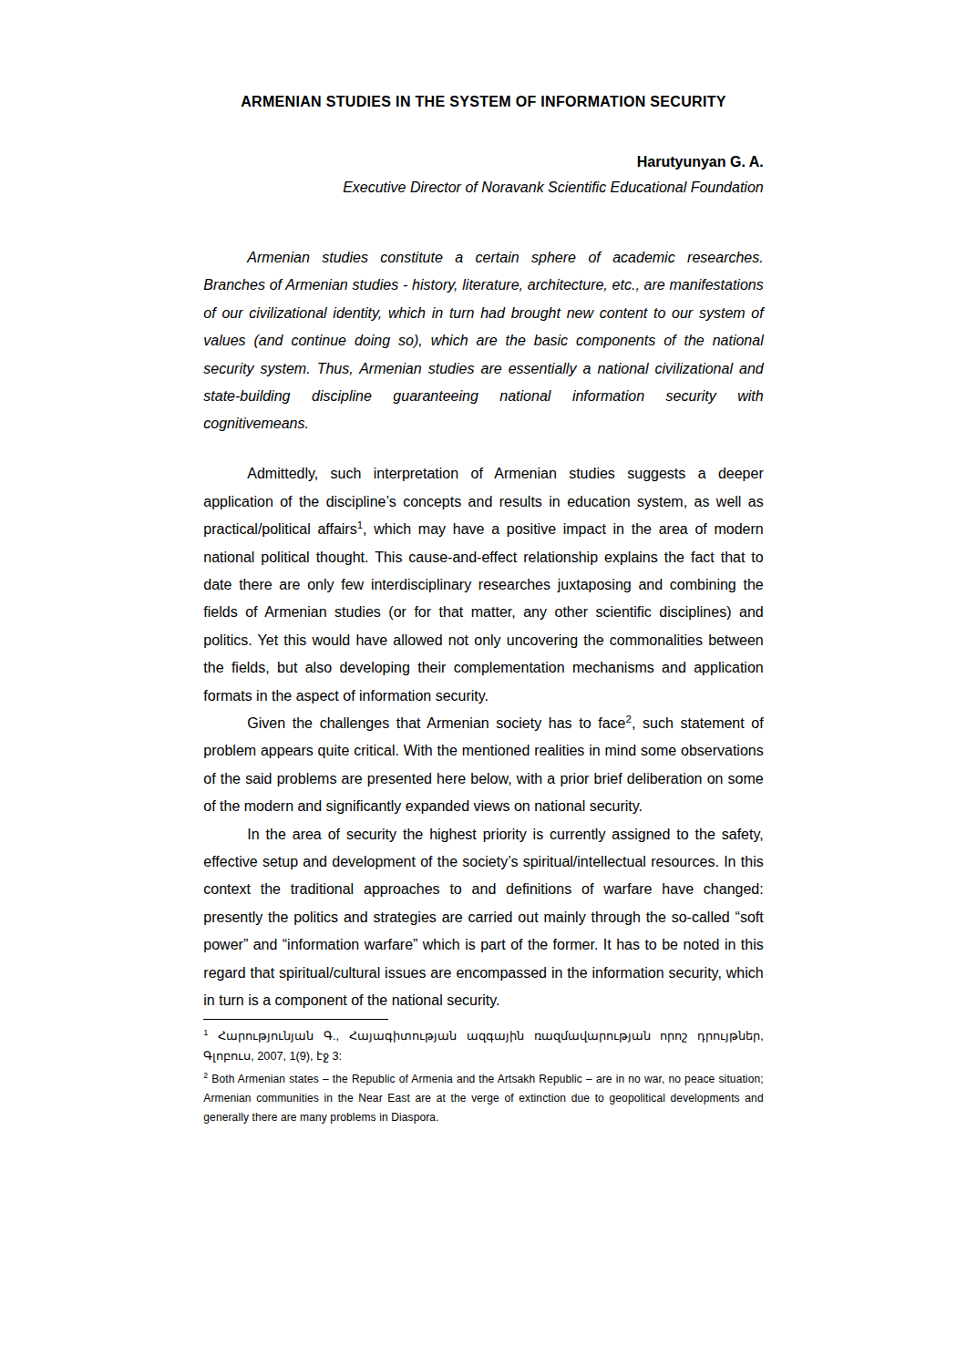ARMENIAN STUDIES IN THE SYSTEM OF INFORMATION SECURITY
Harutyunyan G. A.
Executive Director of Noravank Scientific Educational Foundation
Armenian studies constitute a certain sphere of academic researches. Branches of Armenian studies - history, literature, architecture, etc., are manifestations of our civilizational identity, which in turn had brought new content to our system of values (and continue doing so), which are the basic components of the national security system. Thus, Armenian studies are essentially a national civilizational and state-building discipline guaranteeing national information security with cognitivemeans.
Admittedly, such interpretation of Armenian studies suggests a deeper application of the discipline’s concepts and results in education system, as well as practical/political affairs1, which may have a positive impact in the area of modern national political thought. This cause-and-effect relationship explains the fact that to date there are only few interdisciplinary researches juxtaposing and combining the fields of Armenian studies (or for that matter, any other scientific disciplines) and politics. Yet this would have allowed not only uncovering the commonalities between the fields, but also developing their complementation mechanisms and application formats in the aspect of information security.
Given the challenges that Armenian society has to face2, such statement of problem appears quite critical. With the mentioned realities in mind some observations of the said problems are presented here below, with a prior brief deliberation on some of the modern and significantly expanded views on national security.
In the area of security the highest priority is currently assigned to the safety, effective setup and development of the society’s spiritual/intellectual resources. In this context the traditional approaches to and definitions of warfare have changed: presently the politics and strategies are carried out mainly through the so-called “soft power” and “information warfare” which is part of the former. It has to be noted in this regard that spiritual/cultural issues are encompassed in the information security, which in turn is a component of the national security.
1 Հարությունյան Գ., Հայագիտության ազգային ռազմավարության որոշ դրույթներ, Գլոբուս, 2007, 1(9), էջ 3:
2 Both Armenian states – the Republic of Armenia and the Artsakh Republic – are in no war, no peace situation; Armenian communities in the Near East are at the verge of extinction due to geopolitical developments and generally there are many problems in Diaspora.